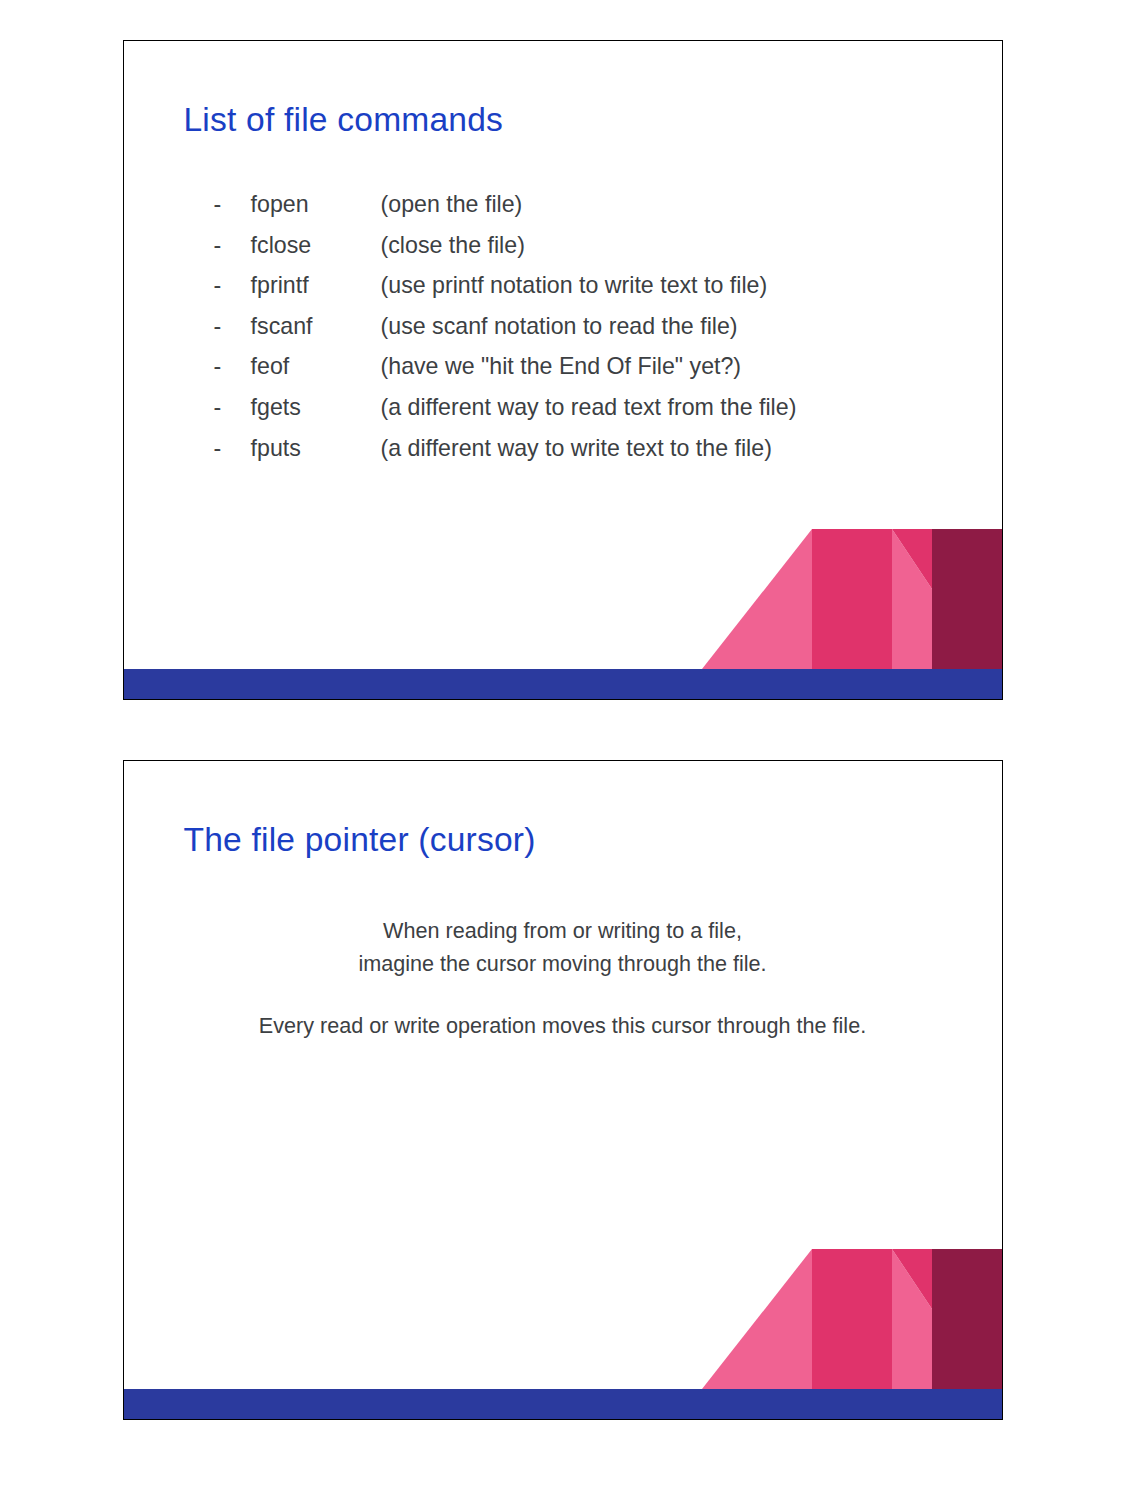List of file commands
fopen(open the file)
fclose(close the file)
fprintf(use printf notation to write text to file)
fscanf(use scanf notation to read the file)
feof(have we "hit the End Of File" yet?)
fgets(a different way to read text from the file)
fputs(a different way to write text to the file)
The file pointer (cursor)
When reading from or writing to a file,
imagine the cursor moving through the file.
Every read or write operation moves this cursor through the file.